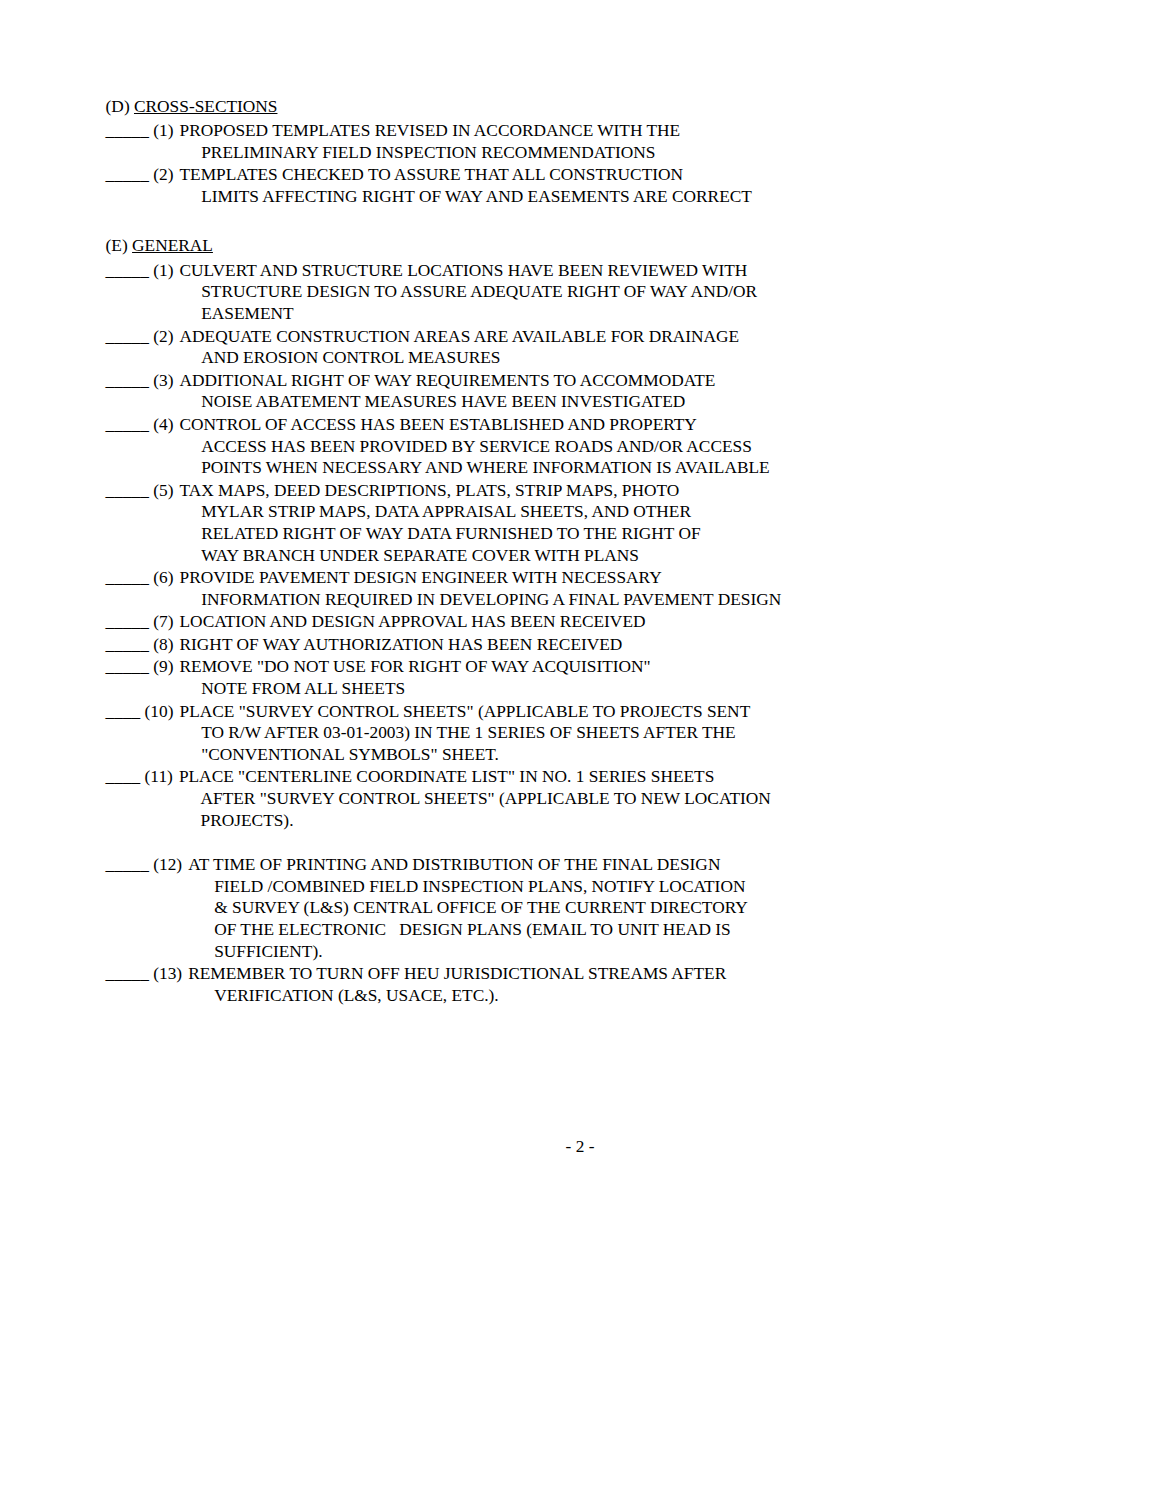(D) CROSS-SECTIONS
_____ (1) PROPOSED TEMPLATES REVISED IN ACCORDANCE WITH THE PRELIMINARY FIELD INSPECTION RECOMMENDATIONS
_____ (2) TEMPLATES CHECKED TO ASSURE THAT ALL CONSTRUCTION LIMITS AFFECTING RIGHT OF WAY AND EASEMENTS ARE CORRECT
(E) GENERAL
_____ (1) CULVERT AND STRUCTURE LOCATIONS HAVE BEEN REVIEWED WITH STRUCTURE DESIGN TO ASSURE ADEQUATE RIGHT OF WAY AND/OR EASEMENT
_____ (2) ADEQUATE CONSTRUCTION AREAS ARE AVAILABLE FOR DRAINAGE AND EROSION CONTROL MEASURES
_____ (3) ADDITIONAL RIGHT OF WAY REQUIREMENTS TO ACCOMMODATE NOISE ABATEMENT MEASURES HAVE BEEN INVESTIGATED
_____ (4) CONTROL OF ACCESS HAS BEEN ESTABLISHED AND PROPERTY ACCESS HAS BEEN PROVIDED BY SERVICE ROADS AND/OR ACCESS POINTS WHEN NECESSARY AND WHERE INFORMATION IS AVAILABLE
_____ (5) TAX MAPS, DEED DESCRIPTIONS, PLATS, STRIP MAPS, PHOTO MYLAR STRIP MAPS, DATA APPRAISAL SHEETS, AND OTHER RELATED RIGHT OF WAY DATA FURNISHED TO THE RIGHT OF WAY BRANCH UNDER SEPARATE COVER WITH PLANS
_____ (6) PROVIDE PAVEMENT DESIGN ENGINEER WITH NECESSARY INFORMATION REQUIRED IN DEVELOPING A FINAL PAVEMENT DESIGN
_____ (7) LOCATION AND DESIGN APPROVAL HAS BEEN RECEIVED
_____ (8) RIGHT OF WAY AUTHORIZATION HAS BEEN RECEIVED
_____ (9) REMOVE "DO NOT USE FOR RIGHT OF WAY ACQUISITION" NOTE FROM ALL SHEETS
____ (10) PLACE "SURVEY CONTROL SHEETS" (APPLICABLE TO PROJECTS SENT TO R/W AFTER 03-01-2003) IN THE 1 SERIES OF SHEETS AFTER THE "CONVENTIONAL SYMBOLS" SHEET.
____ (11) PLACE "CENTERLINE COORDINATE LIST" IN NO. 1 SERIES SHEETS AFTER "SURVEY CONTROL SHEETS" (APPLICABLE TO NEW LOCATION PROJECTS).
_____ (12) AT TIME OF PRINTING AND DISTRIBUTION OF THE FINAL DESIGN FIELD /COMBINED FIELD INSPECTION PLANS, NOTIFY LOCATION & SURVEY (L&S) CENTRAL OFFICE OF THE CURRENT DIRECTORY OF THE ELECTRONIC DESIGN PLANS (EMAIL TO UNIT HEAD IS SUFFICIENT).
_____ (13) REMEMBER TO TURN OFF HEU JURISDICTIONAL STREAMS AFTER VERIFICATION (L&S, USACE, ETC.).
- 2 -